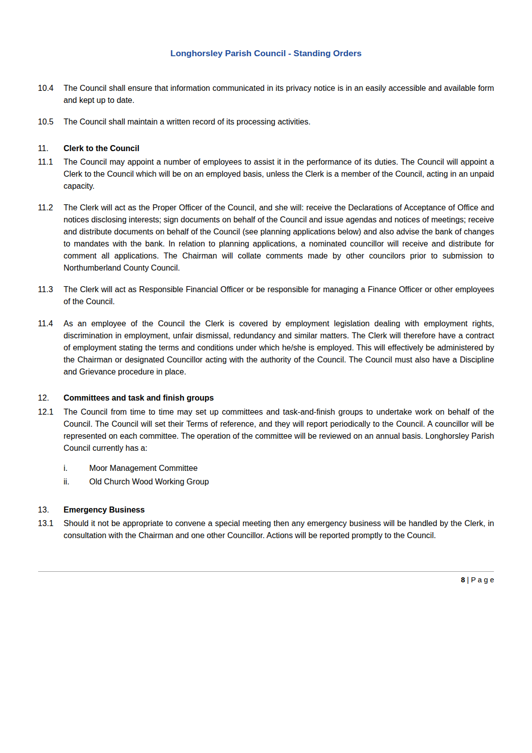Longhorsley Parish Council - Standing Orders
10.4
The Council shall ensure that information communicated in its privacy notice is in an easily accessible and available form and kept up to date.
10.5
The Council shall maintain a written record of its processing activities.
11. Clerk to the Council
11.1
The Council may appoint a number of employees to assist it in the performance of its duties. The Council will appoint a Clerk to the Council which will be on an employed basis, unless the Clerk is a member of the Council, acting in an unpaid capacity.
11.2
The Clerk will act as the Proper Officer of the Council, and she will: receive the Declarations of Acceptance of Office and notices disclosing interests; sign documents on behalf of the Council and issue agendas and notices of meetings; receive and distribute documents on behalf of the Council (see planning applications below) and also advise the bank of changes to mandates with the bank. In relation to planning applications, a nominated councillor will receive and distribute for comment all applications. The Chairman will collate comments made by other councilors prior to submission to Northumberland County Council.
11.3
The Clerk will act as Responsible Financial Officer or be responsible for managing a Finance Officer or other employees of the Council.
11.4
As an employee of the Council the Clerk is covered by employment legislation dealing with employment rights, discrimination in employment, unfair dismissal, redundancy and similar matters. The Clerk will therefore have a contract of employment stating the terms and conditions under which he/she is employed. This will effectively be administered by the Chairman or designated Councillor acting with the authority of the Council. The Council must also have a Discipline and Grievance procedure in place.
12. Committees and task and finish groups
12.1
The Council from time to time may set up committees and task-and-finish groups to undertake work on behalf of the Council. The Council will set their Terms of reference, and they will report periodically to the Council. A councillor will be represented on each committee. The operation of the committee will be reviewed on an annual basis. Longhorsley Parish Council currently has a:
i. Moor Management Committee
ii. Old Church Wood Working Group
13. Emergency Business
13.1
Should it not be appropriate to convene a special meeting then any emergency business will be handled by the Clerk, in consultation with the Chairman and one other Councillor. Actions will be reported promptly to the Council.
8 | P a g e